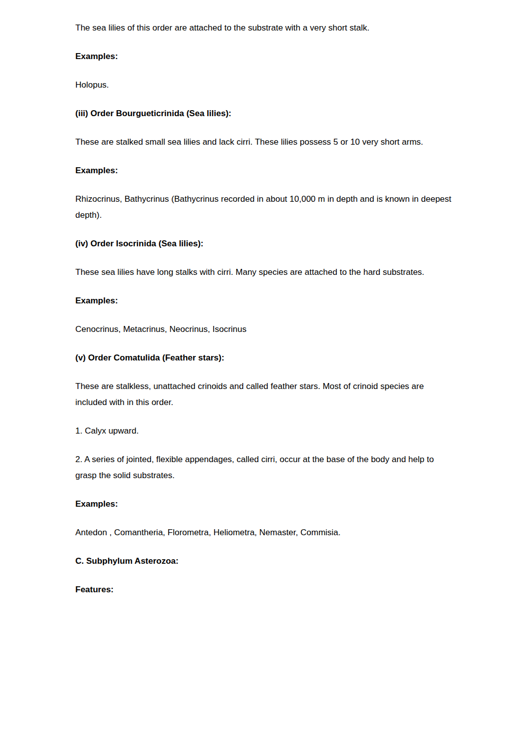The sea lilies of this order are attached to the substrate with a very short stalk.
Examples:
Holopus.
(iii) Order Bourgueticrinida (Sea lilies):
These are stalked small sea lilies and lack cirri. These lilies possess 5 or 10 very short arms.
Examples:
Rhizocrinus, Bathycrinus (Bathycrinus recorded in about 10,000 m in depth and is known in deepest depth).
(iv) Order Isocrinida (Sea lilies):
These sea lilies have long stalks with cirri. Many species are attached to the hard substrates.
Examples:
Cenocrinus, Metacrinus, Neocrinus, Isocrinus
(v) Order Comatulida (Feather stars):
These are stalkless, unattached crinoids and called feather stars. Most of crinoid species are included with in this order.
1. Calyx upward.
2. A series of jointed, flexible appendages, called cirri, occur at the base of the body and help to grasp the solid substrates.
Examples:
Antedon , Comantheria, Florometra, Heliometra, Nemaster, Commisia.
C. Subphylum Asterozoa:
Features: